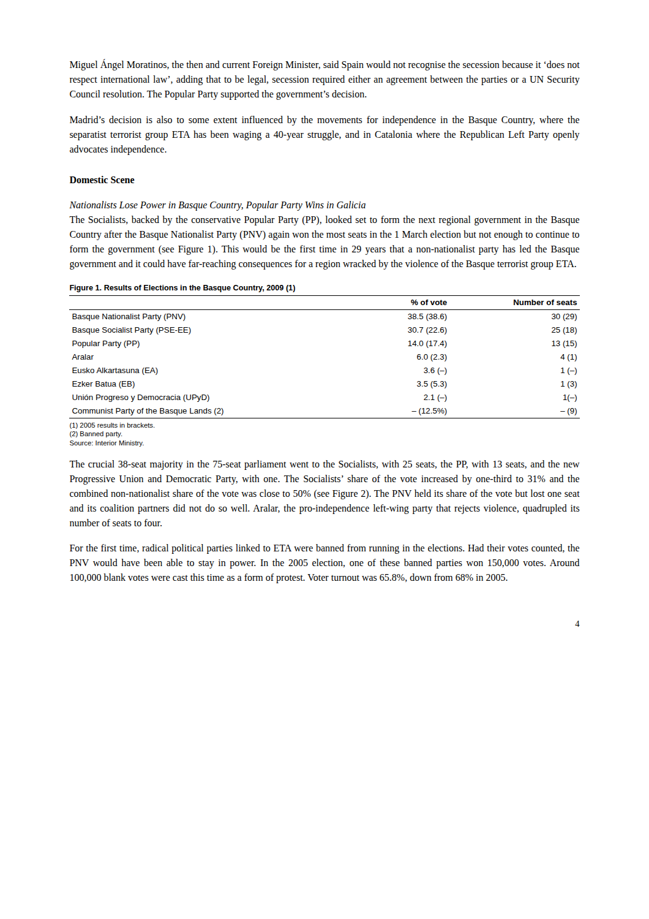Miguel Ángel Moratinos, the then and current Foreign Minister, said Spain would not recognise the secession because it ‘does not respect international law’, adding that to be legal, secession required either an agreement between the parties or a UN Security Council resolution. The Popular Party supported the government’s decision.
Madrid’s decision is also to some extent influenced by the movements for independence in the Basque Country, where the separatist terrorist group ETA has been waging a 40-year struggle, and in Catalonia where the Republican Left Party openly advocates independence.
Domestic Scene
Nationalists Lose Power in Basque Country, Popular Party Wins in Galicia
The Socialists, backed by the conservative Popular Party (PP), looked set to form the next regional government in the Basque Country after the Basque Nationalist Party (PNV) again won the most seats in the 1 March election but not enough to continue to form the government (see Figure 1). This would be the first time in 29 years that a non-nationalist party has led the Basque government and it could have far-reaching consequences for a region wracked by the violence of the Basque terrorist group ETA.
Figure 1. Results of Elections in the Basque Country, 2009 (1)
| | % of vote | Number of seats |
| --- | --- | --- |
| Basque Nationalist Party (PNV) | 38.5 (38.6) | 30 (29) |
| Basque Socialist Party (PSE-EE) | 30.7 (22.6) | 25 (18) |
| Popular Party (PP) | 14.0 (17.4) | 13 (15) |
| Aralar | 6.0 (2.3) | 4 (1) |
| Eusko Alkartasuna (EA) | 3.6 (–) | 1 (–) |
| Ezker Batua (EB) | 3.5 (5.3) | 1 (3) |
| Unión Progreso y Democracia (UPyD) | 2.1 (–) | 1(–) |
| Communist Party of the Basque Lands (2) | – (12.5%) | – (9) |
(1) 2005 results in brackets.
(2) Banned party.
Source: Interior Ministry.
The crucial 38-seat majority in the 75-seat parliament went to the Socialists, with 25 seats, the PP, with 13 seats, and the new Progressive Union and Democratic Party, with one. The Socialists’ share of the vote increased by one-third to 31% and the combined non-nationalist share of the vote was close to 50% (see Figure 2). The PNV held its share of the vote but lost one seat and its coalition partners did not do so well. Aralar, the pro-independence left-wing party that rejects violence, quadrupled its number of seats to four.
For the first time, radical political parties linked to ETA were banned from running in the elections. Had their votes counted, the PNV would have been able to stay in power. In the 2005 election, one of these banned parties won 150,000 votes. Around 100,000 blank votes were cast this time as a form of protest. Voter turnout was 65.8%, down from 68% in 2005.
4